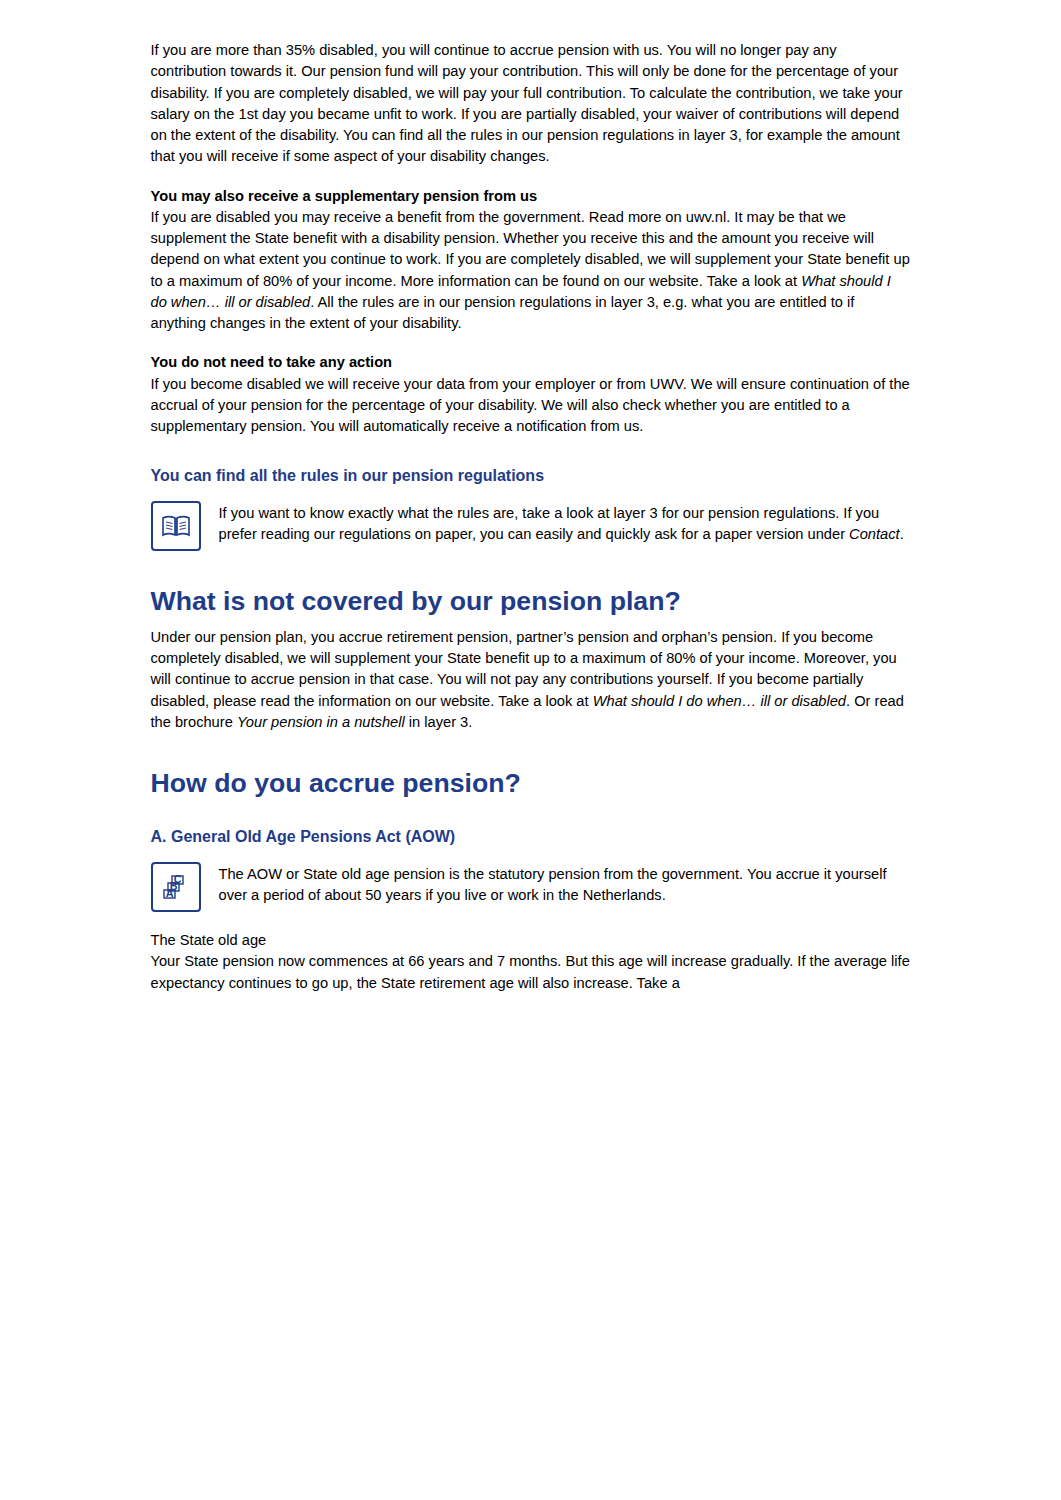If you are more than 35% disabled, you will continue to accrue pension with us. You will no longer pay any contribution towards it. Our pension fund will pay your contribution. This will only be done for the percentage of your disability. If you are completely disabled, we will pay your full contribution. To calculate the contribution, we take your salary on the 1st day you became unfit to work. If you are partially disabled, your waiver of contributions will depend on the extent of the disability. You can find all the rules in our pension regulations in layer 3, for example the amount that you will receive if some aspect of your disability changes.
You may also receive a supplementary pension from us
If you are disabled you may receive a benefit from the government. Read more on uwv.nl. It may be that we supplement the State benefit with a disability pension. Whether you receive this and the amount you receive will depend on what extent you continue to work. If you are completely disabled, we will supplement your State benefit up to a maximum of 80% of your income. More information can be found on our website. Take a look at What should I do when… ill or disabled. All the rules are in our pension regulations in layer 3, e.g. what you are entitled to if anything changes in the extent of your disability.
You do not need to take any action
If you become disabled we will receive your data from your employer or from UWV. We will ensure continuation of the accrual of your pension for the percentage of your disability. We will also check whether you are entitled to a supplementary pension. You will automatically receive a notification from us.
You can find all the rules in our pension regulations
If you want to know exactly what the rules are, take a look at layer 3 for our pension regulations. If you prefer reading our regulations on paper, you can easily and quickly ask for a paper version under Contact.
What is not covered by our pension plan?
Under our pension plan, you accrue retirement pension, partner’s pension and orphan’s pension. If you become completely disabled, we will supplement your State benefit up to a maximum of 80% of your income. Moreover, you will continue to accrue pension in that case. You will not pay any contributions yourself. If you become partially disabled, please read the information on our website. Take a look at What should I do when… ill or disabled. Or read the brochure Your pension in a nutshell in layer 3.
How do you accrue pension?
A. General Old Age Pensions Act (AOW)
C B A
The AOW or State old age pension is the statutory pension from the government. You accrue it yourself over a period of about 50 years if you live or work in the Netherlands.
The State old age
Your State pension now commences at 66 years and 7 months. But this age will increase gradually. If the average life expectancy continues to go up, the State retirement age will also increase. Take a